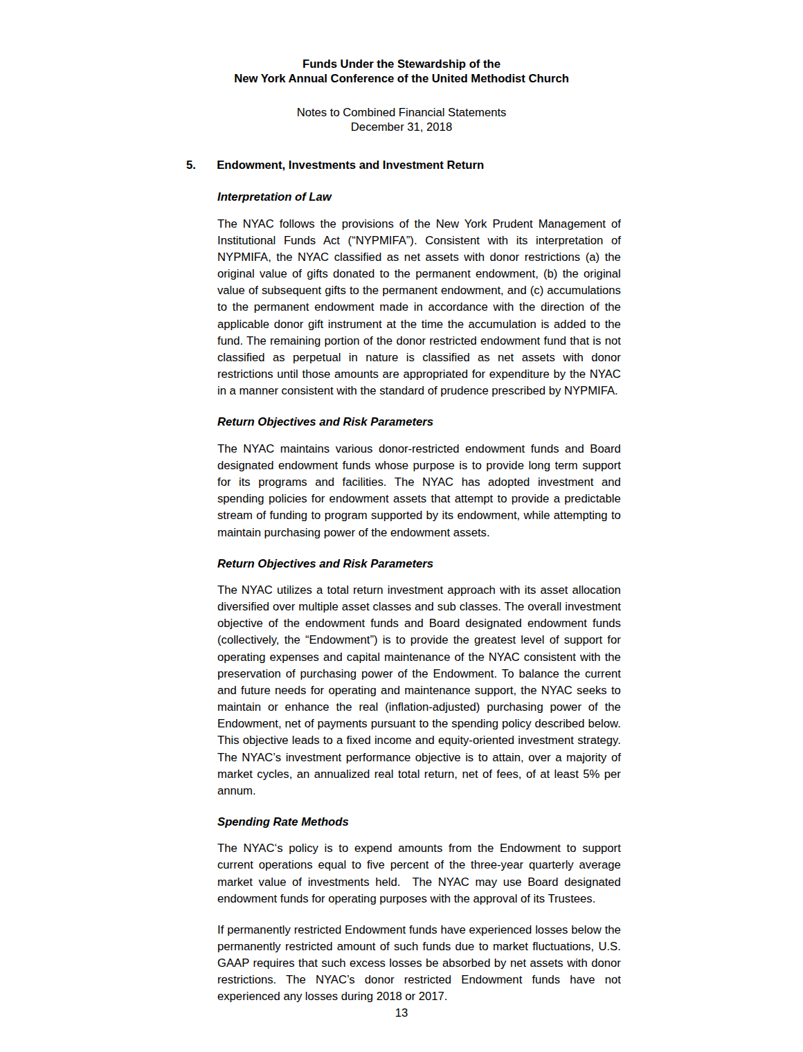Funds Under the Stewardship of the
New York Annual Conference of the United Methodist Church
Notes to Combined Financial Statements
December 31, 2018
5. Endowment, Investments and Investment Return
Interpretation of Law
The NYAC follows the provisions of the New York Prudent Management of Institutional Funds Act (“NYPMIFA”). Consistent with its interpretation of NYPMIFA, the NYAC classified as net assets with donor restrictions (a) the original value of gifts donated to the permanent endowment, (b) the original value of subsequent gifts to the permanent endowment, and (c) accumulations to the permanent endowment made in accordance with the direction of the applicable donor gift instrument at the time the accumulation is added to the fund. The remaining portion of the donor restricted endowment fund that is not classified as perpetual in nature is classified as net assets with donor restrictions until those amounts are appropriated for expenditure by the NYAC in a manner consistent with the standard of prudence prescribed by NYPMIFA.
Return Objectives and Risk Parameters
The NYAC maintains various donor-restricted endowment funds and Board designated endowment funds whose purpose is to provide long term support for its programs and facilities. The NYAC has adopted investment and spending policies for endowment assets that attempt to provide a predictable stream of funding to program supported by its endowment, while attempting to maintain purchasing power of the endowment assets.
Return Objectives and Risk Parameters
The NYAC utilizes a total return investment approach with its asset allocation diversified over multiple asset classes and sub classes. The overall investment objective of the endowment funds and Board designated endowment funds (collectively, the “Endowment”) is to provide the greatest level of support for operating expenses and capital maintenance of the NYAC consistent with the preservation of purchasing power of the Endowment. To balance the current and future needs for operating and maintenance support, the NYAC seeks to maintain or enhance the real (inflation-adjusted) purchasing power of the Endowment, net of payments pursuant to the spending policy described below. This objective leads to a fixed income and equity-oriented investment strategy. The NYAC’s investment performance objective is to attain, over a majority of market cycles, an annualized real total return, net of fees, of at least 5% per annum.
Spending Rate Methods
The NYAC‘s policy is to expend amounts from the Endowment to support current operations equal to five percent of the three-year quarterly average market value of investments held. The NYAC may use Board designated endowment funds for operating purposes with the approval of its Trustees.
If permanently restricted Endowment funds have experienced losses below the permanently restricted amount of such funds due to market fluctuations, U.S. GAAP requires that such excess losses be absorbed by net assets with donor restrictions. The NYAC’s donor restricted Endowment funds have not experienced any losses during 2018 or 2017.
13